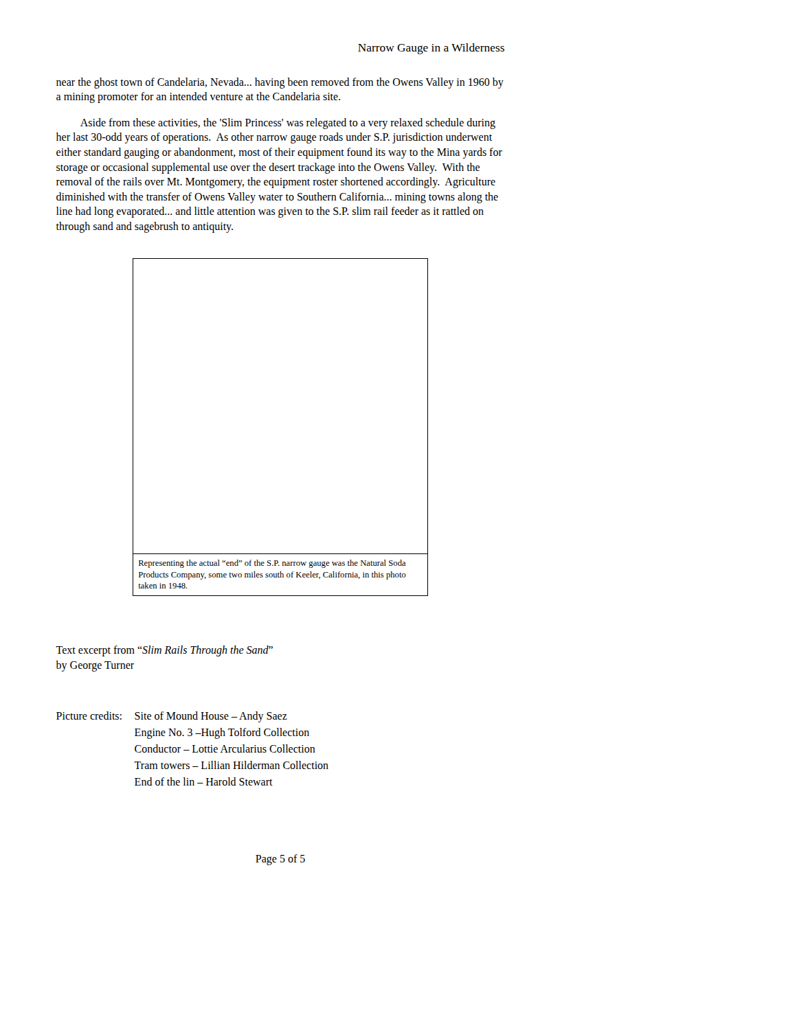Narrow Gauge in a Wilderness
near the ghost town of Candelaria, Nevada... having been removed from the Owens Valley in 1960 by a mining promoter for an intended venture at the Candelaria site.
Aside from these activities, the 'Slim Princess' was relegated to a very relaxed schedule during her last 30-odd years of operations. As other narrow gauge roads under S.P. jurisdiction underwent either standard gauging or abandonment, most of their equipment found its way to the Mina yards for storage or occasional supplemental use over the desert trackage into the Owens Valley. With the removal of the rails over Mt. Montgomery, the equipment roster shortened accordingly. Agriculture diminished with the transfer of Owens Valley water to Southern California... mining towns along the line had long evaporated... and little attention was given to the S.P. slim rail feeder as it rattled on through sand and sagebrush to antiquity.
Representing the actual “end” of the S.P. narrow gauge was the Natural Soda Products Company, some two miles south of Keeler, California, in this photo taken in 1948.
Text excerpt from “Slim Rails Through the Sand”
by George Turner
| Picture credits: | Site of Mound House – Andy Saez |
| | Engine No. 3 –Hugh Tolford Collection |
| | Conductor – Lottie Arcularius Collection |
| | Tram towers – Lillian Hilderman Collection |
| | End of the lin – Harold Stewart |
Page 5 of 5